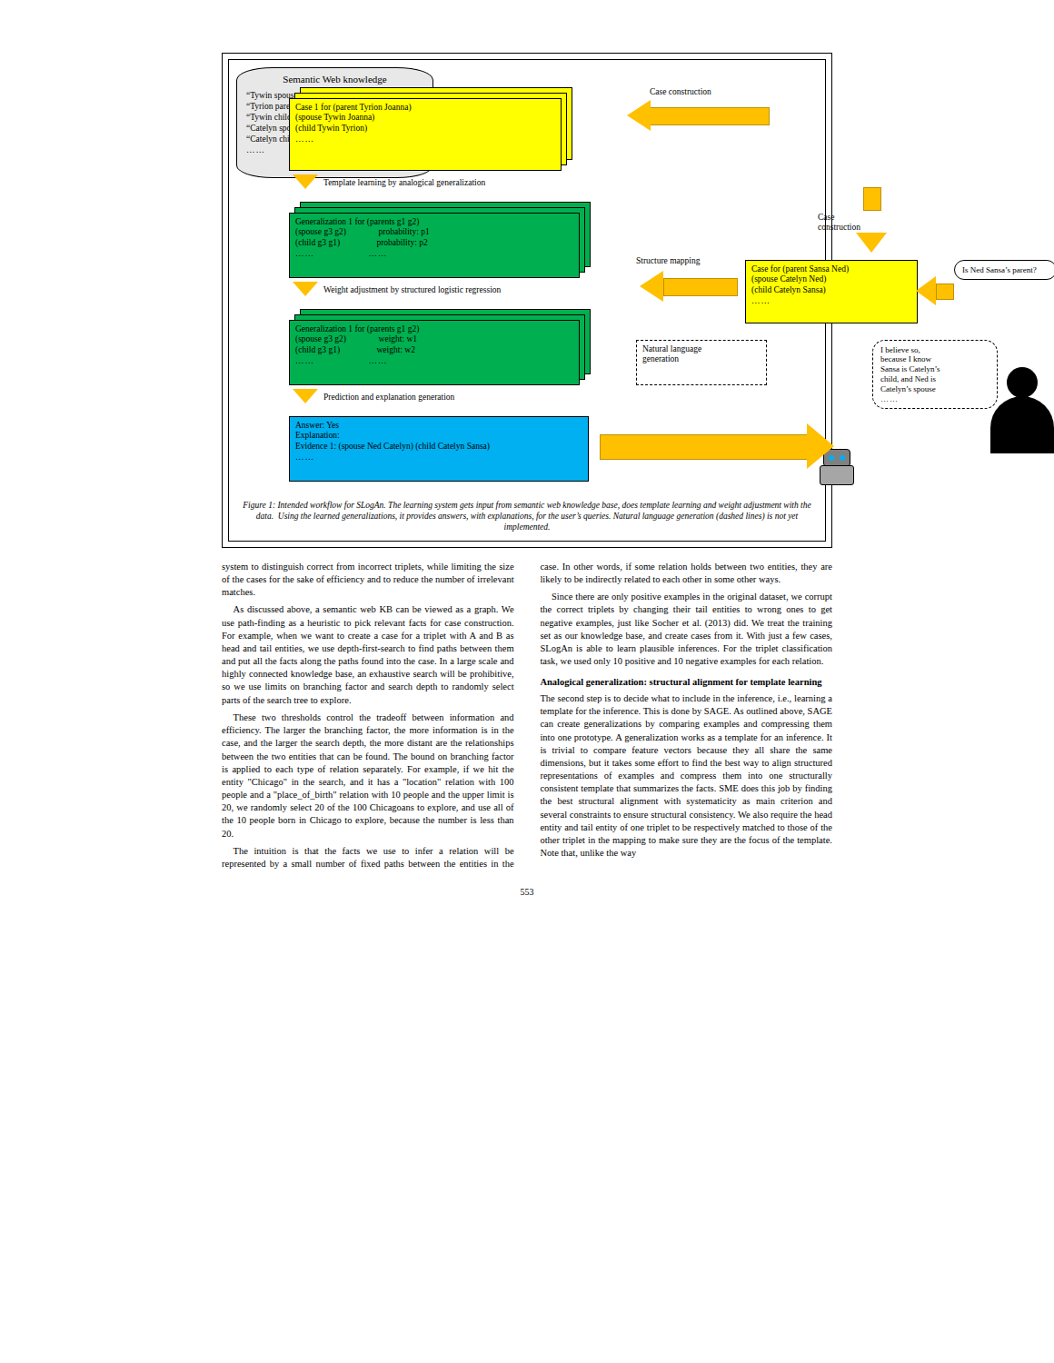Semantic Web knowledge
“Tywin spouse Joanna”
“Tyrion parent Joanna”
“Tywin child Tyrion”
“Catelyn spouse Ned”
“Catelyn child Sansa”
……
Case construction
Case 1 for (parent Tyrion Joanna)
(spouse Tywin Joanna)
(child Tywin Tyrion)
……
Template learning by analogical generalization
Generalization 1 for (parents g1 g2)
(spouse g3 g2) probability: p1
(child g3 g1) probability: p2
…… ……
Weight adjustment by structured logistic regression
Generalization 1 for (parents g1 g2)
(spouse g3 g2) weight: w1
(child g3 g1) weight: w2
…… ……
Prediction and explanation generation
Answer: Yes
Explanation:
Evidence 1: (spouse Ned Catelyn) (child Catelyn Sansa)
……
Case construction
Case for (parent Sansa Ned)
(spouse Catelyn Ned)
(child Catelyn Sansa)
……
Structure mapping
Is Ned Sansa’s parent?
Natural language
generation
I believe so,
because I know
Sansa is Catelyn’s
child, and Ned is
Catelyn’s spouse
……
Figure 1: Intended workflow for SLogAn. The learning system gets input from semantic web knowledge base, does template learning and weight adjustment with the data. Using the learned generalizations, it provides answers, with explanations, for the user’s queries. Natural language generation (dashed lines) is not yet implemented.
system to distinguish correct from incorrect triplets, while limiting the size of the cases for the sake of efficiency and to reduce the number of irrelevant matches.
As discussed above, a semantic web KB can be viewed as a graph. We use path-finding as a heuristic to pick relevant facts for case construction. For example, when we want to create a case for a triplet with A and B as head and tail entities, we use depth-first-search to find paths between them and put all the facts along the paths found into the case. In a large scale and highly connected knowledge base, an exhaustive search will be prohibitive, so we use limits on branching factor and search depth to randomly select parts of the search tree to explore.
These two thresholds control the tradeoff between information and efficiency. The larger the branching factor, the more information is in the case, and the larger the search depth, the more distant are the relationships between the two entities that can be found. The bound on branching factor is applied to each type of relation separately. For example, if we hit the entity "Chicago" in the search, and it has a "location" relation with 100 people and a "place_of_birth" relation with 10 people and the upper limit is 20, we randomly select 20 of the 100 Chicagoans to explore, and use all of the 10 people born in Chicago to explore, because the number is less than 20.
The intuition is that the facts we use to infer a relation will be represented by a small number of fixed paths between the entities in the case. In other words, if some relation holds between two entities, they are likely to be indirectly related to each other in some other ways.
Since there are only positive examples in the original dataset, we corrupt the correct triplets by changing their tail entities to wrong ones to get negative examples, just like Socher et al. (2013) did. We treat the training set as our knowledge base, and create cases from it. With just a few cases, SLogAn is able to learn plausible inferences. For the triplet classification task, we used only 10 positive and 10 negative examples for each relation.
Analogical generalization: structural alignment for template learning
The second step is to decide what to include in the inference, i.e., learning a template for the inference. This is done by SAGE. As outlined above, SAGE can create generalizations by comparing examples and compressing them into one prototype. A generalization works as a template for an inference. It is trivial to compare feature vectors because they all share the same dimensions, but it takes some effort to find the best way to align structured representations of examples and compress them into one structurally consistent template that summarizes the facts. SME does this job by finding the best structural alignment with systematicity as main criterion and several constraints to ensure structural consistency. We also require the head entity and tail entity of one triplet to be respectively matched to those of the other triplet in the mapping to make sure they are the focus of the template. Note that, unlike the way
553